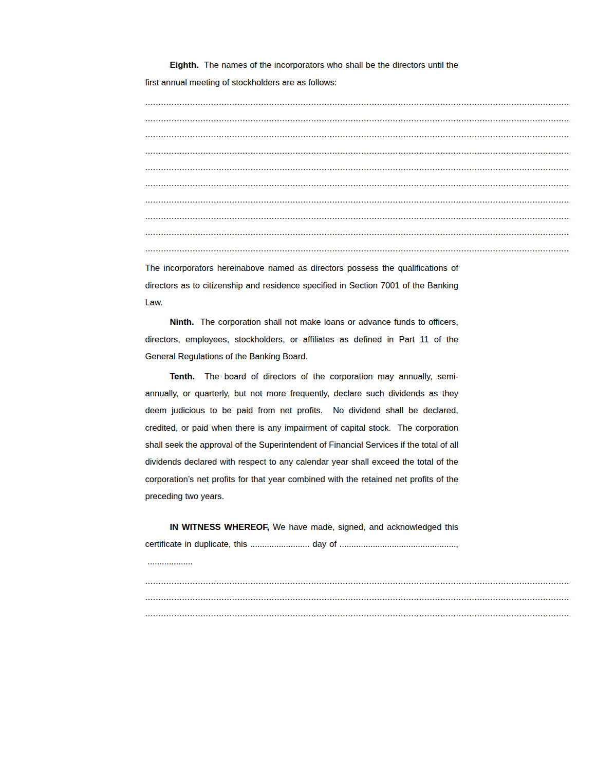Eighth. The names of the incorporators who shall be the directors until the first annual meeting of stockholders are as follows:
| .......................................................................... | ....................................................................................... |
| .......................................................................... | ....................................................................................... |
| .......................................................................... | ....................................................................................... |
| .......................................................................... | ....................................................................................... |
| .......................................................................... | ....................................................................................... |
| .......................................................................... | ....................................................................................... |
| .......................................................................... | ....................................................................................... |
| .......................................................................... | ....................................................................................... |
| .......................................................................... | ....................................................................................... |
| .......................................................................... | ....................................................................................... |
The incorporators hereinabove named as directors possess the qualifications of directors as to citizenship and residence specified in Section 7001 of the Banking Law.
Ninth. The corporation shall not make loans or advance funds to officers, directors, employees, stockholders, or affiliates as defined in Part 11 of the General Regulations of the Banking Board.
Tenth. The board of directors of the corporation may annually, semi-annually, or quarterly, but not more frequently, declare such dividends as they deem judicious to be paid from net profits. No dividend shall be declared, credited, or paid when there is any impairment of capital stock. The corporation shall seek the approval of the Superintendent of Financial Services if the total of all dividends declared with respect to any calendar year shall exceed the total of the corporation’s net profits for that year combined with the retained net profits of the preceding two years.
IN WITNESS WHEREOF, We have made, signed, and acknowledged this certificate in duplicate, this ......................... day of ................................................., ...................
| .......................................................................... | ....................................................................................... |
| .......................................................................... | ....................................................................................... |
| .......................................................................... | ....................................................................................... |